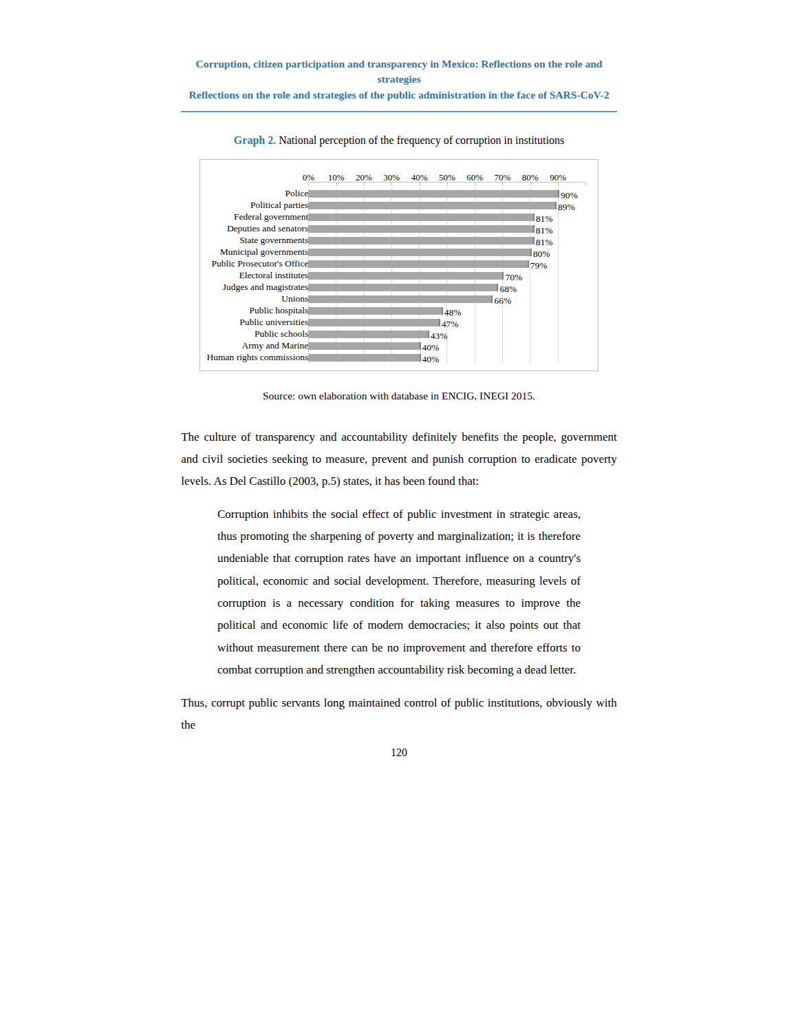Corruption, citizen participation and transparency in Mexico: Reflections on the role and strategies
Reflections on the role and strategies of the public administration in the face of SARS-CoV-2
Graph 2. National perception of the frequency of corruption in institutions
| | 0% 10% 20% 30% 40% 50% 60% 70% 80% 90% |
| Police | 90% |
| Political parties | 89% |
| Federal government | 81% |
| Deputies and senators | 81% |
| State governments | 81% |
| Municipal governments | 80% |
| Public Prosecutor's Office | 79% |
| Electoral institutes | 70% |
| Judges and magistrates | 68% |
| Unions | 66% |
| Public hospitals | 48% |
| Public universities | 47% |
| Public schools | 43% |
| Army and Marine | 40% |
| Human rights commissions | 40% |
Source: own elaboration with database in ENCIG, INEGI 2015.
The culture of transparency and accountability definitely benefits the people, government and civil societies seeking to measure, prevent and punish corruption to eradicate poverty levels. As Del Castillo (2003, p.5) states, it has been found that:
Corruption inhibits the social effect of public investment in strategic areas, thus promoting the sharpening of poverty and marginalization; it is therefore undeniable that corruption rates have an important influence on a country's political, economic and social development. Therefore, measuring levels of corruption is a necessary condition for taking measures to improve the political and economic life of modern democracies; it also points out that without measurement there can be no improvement and therefore efforts to combat corruption and strengthen accountability risk becoming a dead letter.
Thus, corrupt public servants long maintained control of public institutions, obviously with the
120